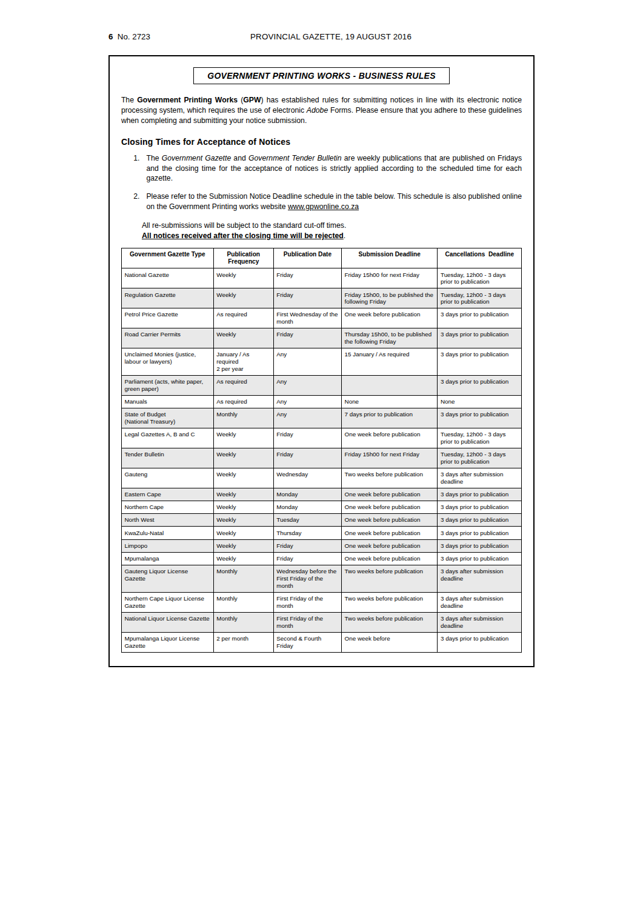6 No. 2723
PROVINCIAL GAZETTE, 19 AUGUST 2016
GOVERNMENT PRINTING WORKS - BUSINESS RULES
The Government Printing Works (GPW) has established rules for submitting notices in line with its electronic notice processing system, which requires the use of electronic Adobe Forms. Please ensure that you adhere to these guidelines when completing and submitting your notice submission.
Closing Times for Acceptance of Notices
The Government Gazette and Government Tender Bulletin are weekly publications that are published on Fridays and the closing time for the acceptance of notices is strictly applied according to the scheduled time for each gazette.
Please refer to the Submission Notice Deadline schedule in the table below. This schedule is also published online on the Government Printing works website www.gpwonline.co.za
All re-submissions will be subject to the standard cut-off times.
All notices received after the closing time will be rejected.
| Government Gazette Type | Publication Frequency | Publication Date | Submission Deadline | Cancellations Deadline |
| --- | --- | --- | --- | --- |
| National Gazette | Weekly | Friday | Friday 15h00 for next Friday | Tuesday, 12h00 - 3 days prior to publication |
| Regulation Gazette | Weekly | Friday | Friday 15h00, to be published the following Friday | Tuesday, 12h00 - 3 days prior to publication |
| Petrol Price Gazette | As required | First Wednesday of the month | One week before publication | 3 days prior to publication |
| Road Carrier Permits | Weekly | Friday | Thursday 15h00, to be published the following Friday | 3 days prior to publication |
| Unclaimed Monies (justice, labour or lawyers) | January / As required 2 per year | Any | 15 January / As required | 3 days prior to publication |
| Parliament (acts, white paper, green paper) | As required | Any | | 3 days prior to publication |
| Manuals | As required | Any | None | None |
| State of Budget (National Treasury) | Monthly | Any | 7 days prior to publication | 3 days prior to publication |
| Legal Gazettes A, B and C | Weekly | Friday | One week before publication | Tuesday, 12h00 - 3 days prior to publication |
| Tender Bulletin | Weekly | Friday | Friday 15h00 for next Friday | Tuesday, 12h00 - 3 days prior to publication |
| Gauteng | Weekly | Wednesday | Two weeks before publication | 3 days after submission deadline |
| Eastern Cape | Weekly | Monday | One week before publication | 3 days prior to publication |
| Northern Cape | Weekly | Monday | One week before publication | 3 days prior to publication |
| North West | Weekly | Tuesday | One week before publication | 3 days prior to publication |
| KwaZulu-Natal | Weekly | Thursday | One week before publication | 3 days prior to publication |
| Limpopo | Weekly | Friday | One week before publication | 3 days prior to publication |
| Mpumalanga | Weekly | Friday | One week before publication | 3 days prior to publication |
| Gauteng Liquor License Gazette | Monthly | Wednesday before the First Friday of the month | Two weeks before publication | 3 days after submission deadline |
| Northern Cape Liquor License Gazette | Monthly | First Friday of the month | Two weeks before publication | 3 days after submission deadline |
| National Liquor License Gazette | Monthly | First Friday of the month | Two weeks before publication | 3 days after submission deadline |
| Mpumalanga Liquor License Gazette | 2 per month | Second & Fourth Friday | One week before | 3 days prior to publication |